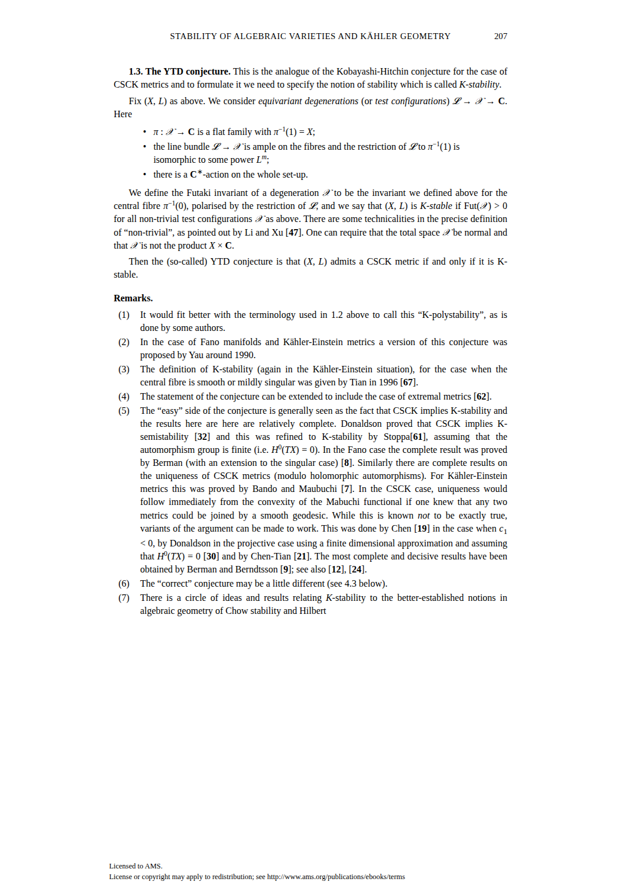STABILITY OF ALGEBRAIC VARIETIES AND KÄHLER GEOMETRY 207
1.3. The YTD conjecture. This is the analogue of the Kobayashi-Hitchin conjecture for the case of CSCK metrics and to formulate it we need to specify the notion of stability which is called K-stability.
Fix (X, L) as above. We consider equivariant degenerations (or test configurations) 𝓛 → 𝒳 → C. Here
π : 𝒳 → C is a flat family with π−1(1) = X;
the line bundle 𝓛 → 𝒳 is ample on the fibres and the restriction of 𝓛 to π−1(1) is isomorphic to some power Lm;
there is a C∗-action on the whole set-up.
We define the Futaki invariant of a degeneration 𝒳 to be the invariant we defined above for the central fibre π−1(0), polarised by the restriction of 𝓛, and we say that (X, L) is K-stable if Fut(𝒳) > 0 for all non-trivial test configurations 𝒳 as above. There are some technicalities in the precise definition of “non-trivial”, as pointed out by Li and Xu [47]. One can require that the total space 𝒳 be normal and that 𝒳 is not the product X × C.
Then the (so-called) YTD conjecture is that (X, L) admits a CSCK metric if and only if it is K-stable.
Remarks.
It would fit better with the terminology used in 1.2 above to call this “K-polystability”, as is done by some authors.
In the case of Fano manifolds and Kähler-Einstein metrics a version of this conjecture was proposed by Yau around 1990.
The definition of K-stability (again in the Kähler-Einstein situation), for the case when the central fibre is smooth or mildly singular was given by Tian in 1996 [67].
The statement of the conjecture can be extended to include the case of extremal metrics [62].
The “easy” side of the conjecture is generally seen as the fact that CSCK implies K-stability and the results here are here are relatively complete. Donaldson proved that CSCK implies K-semistability [32] and this was refined to K-stability by Stoppa[61], assuming that the automorphism group is finite (i.e. H0(TX) = 0). In the Fano case the complete result was proved by Berman (with an extension to the singular case) [8]. Similarly there are complete results on the uniqueness of CSCK metrics (modulo holomorphic automorphisms). For Kähler-Einstein metrics this was proved by Bando and Maubuchi [7]. In the CSCK case, uniqueness would follow immediately from the convexity of the Mabuchi functional if one knew that any two metrics could be joined by a smooth geodesic. While this is known not to be exactly true, variants of the argument can be made to work. This was done by Chen [19] in the case when c1 < 0, by Donaldson in the projective case using a finite dimensional approximation and assuming that H0(TX) = 0 [30] and by Chen-Tian [21]. The most complete and decisive results have been obtained by Berman and Berndtsson [9]; see also [12], [24].
The “correct” conjecture may be a little different (see 4.3 below).
There is a circle of ideas and results relating K-stability to the better-established notions in algebraic geometry of Chow stability and Hilbert
Licensed to AMS.
License or copyright may apply to redistribution; see http://www.ams.org/publications/ebooks/terms